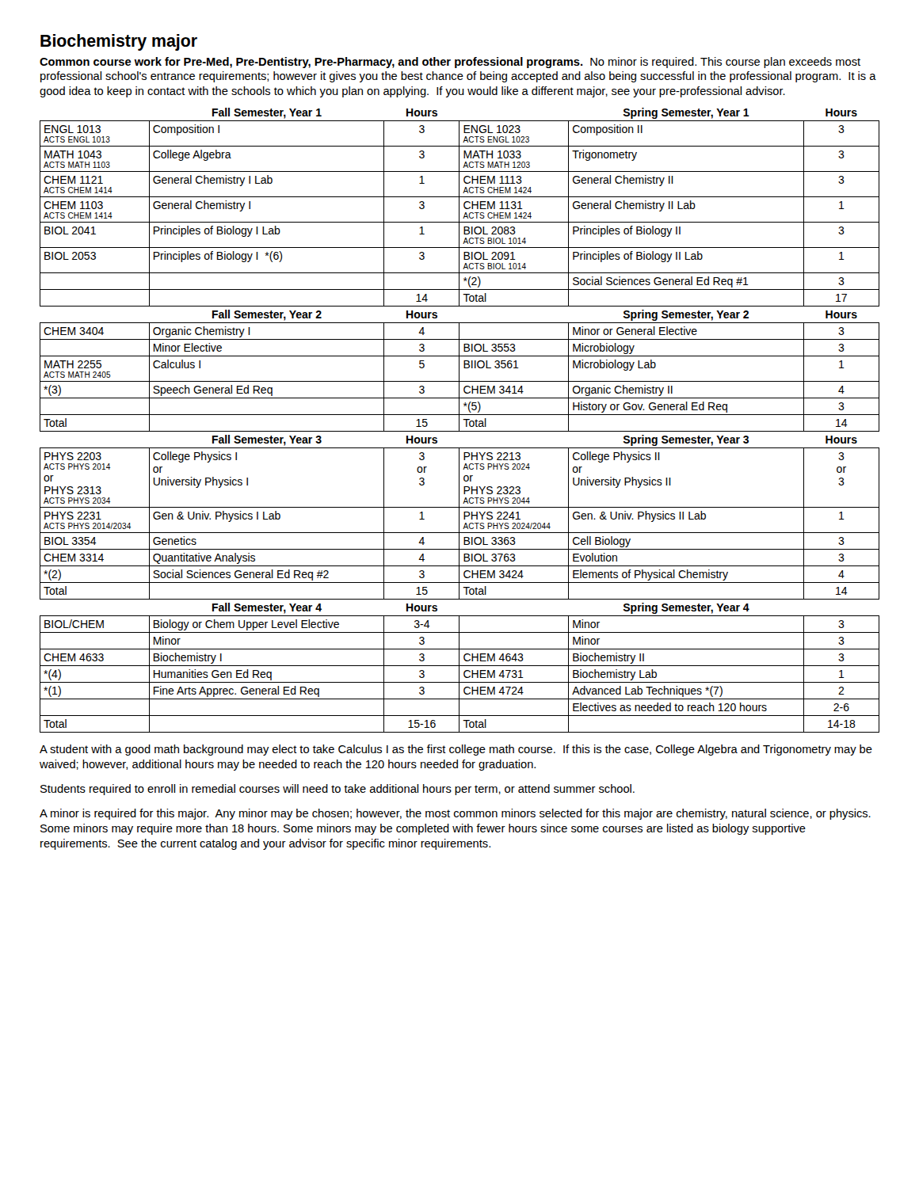Biochemistry major
Common course work for Pre-Med, Pre-Dentistry, Pre-Pharmacy, and other professional programs. No minor is required. This course plan exceeds most professional school's entrance requirements; however it gives you the best chance of being accepted and also being successful in the professional program. It is a good idea to keep in contact with the schools to which you plan on applying. If you would like a different major, see your pre-professional advisor.
| | Fall Semester, Year 1 | Hours | | Spring Semester, Year 1 | Hours |
| ENGL 1013 ACTS ENGL 1013 | Composition I | 3 | ENGL 1023 ACTS ENGL 1023 | Composition II | 3 |
| MATH 1043 ACTS MATH 1103 | College Algebra | 3 | MATH 1033 ACTS MATH 1203 | Trigonometry | 3 |
| CHEM 1121 ACTS CHEM 1414 | General Chemistry I Lab | 1 | CHEM 1113 ACTS CHEM 1424 | General Chemistry II | 3 |
| CHEM 1103 ACTS CHEM 1414 | General Chemistry I | 3 | CHEM 1131 ACTS CHEM 1424 | General Chemistry II Lab | 1 |
| BIOL 2041 | Principles of Biology I Lab | 1 | BIOL 2083 ACTS BIOL 1014 | Principles of Biology II | 3 |
| BIOL 2053 | Principles of Biology I *(6) | 3 | BIOL 2091 ACTS BIOL 1014 | Principles of Biology II Lab | 1 |
| | | | *(2) | Social Sciences General Ed Req #1 | 3 |
| | | 14 | Total | | 17 |
| | Fall Semester, Year 2 | Hours | | Spring Semester, Year 2 | Hours |
| CHEM 3404 | Organic Chemistry I | 4 | | Minor or General Elective | 3 |
| | Minor Elective | 3 | BIOL 3553 | Microbiology | 3 |
| MATH 2255 ACTS MATH 2405 | Calculus I | 5 | BIIOL 3561 | Microbiology Lab | 1 |
| *(3) | Speech General Ed Req | 3 | CHEM 3414 | Organic Chemistry II | 4 |
| | | | *(5) | History or Gov. General Ed Req | 3 |
| Total | | 15 | Total | | 14 |
| | Fall Semester, Year 3 | Hours | | Spring Semester, Year 3 | Hours |
| PHYS 2203 ACTS PHYS 2014 or PHYS 2313 ACTS PHYS 2034 | College Physics I or University Physics I | 3 or 3 | PHYS 2213 ACTS PHYS 2024 or PHYS 2323 ACTS PHYS 2044 | College Physics II or University Physics II | 3 or 3 |
| PHYS 2231 ACTS PHYS 2014/2034 | Gen & Univ. Physics I Lab | 1 | PHYS 2241 ACTS PHYS 2024/2044 | Gen. & Univ. Physics II Lab | 1 |
| BIOL 3354 | Genetics | 4 | BIOL 3363 | Cell Biology | 3 |
| CHEM 3314 | Quantitative Analysis | 4 | BIOL 3763 | Evolution | 3 |
| *(2) | Social Sciences General Ed Req #2 | 3 | CHEM 3424 | Elements of Physical Chemistry | 4 |
| Total | | 15 | Total | | 14 |
| | Fall Semester, Year 4 | Hours | | Spring Semester, Year 4 | |
| BIOL/CHEM | Biology or Chem Upper Level Elective | 3-4 | | Minor | 3 |
| | Minor | 3 | | Minor | 3 |
| CHEM 4633 | Biochemistry I | 3 | CHEM 4643 | Biochemistry II | 3 |
| *(4) | Humanities Gen Ed Req | 3 | CHEM 4731 | Biochemistry Lab | 1 |
| *(1) | Fine Arts Apprec. General Ed Req | 3 | CHEM 4724 | Advanced Lab Techniques *(7) | 2 |
| | | | | Electives as needed to reach 120 hours | 2-6 |
| Total | | 15-16 | Total | | 14-18 |
A student with a good math background may elect to take Calculus I as the first college math course. If this is the case, College Algebra and Trigonometry may be waived; however, additional hours may be needed to reach the 120 hours needed for graduation.
Students required to enroll in remedial courses will need to take additional hours per term, or attend summer school.
A minor is required for this major. Any minor may be chosen; however, the most common minors selected for this major are chemistry, natural science, or physics. Some minors may require more than 18 hours. Some minors may be completed with fewer hours since some courses are listed as biology supportive requirements. See the current catalog and your advisor for specific minor requirements.